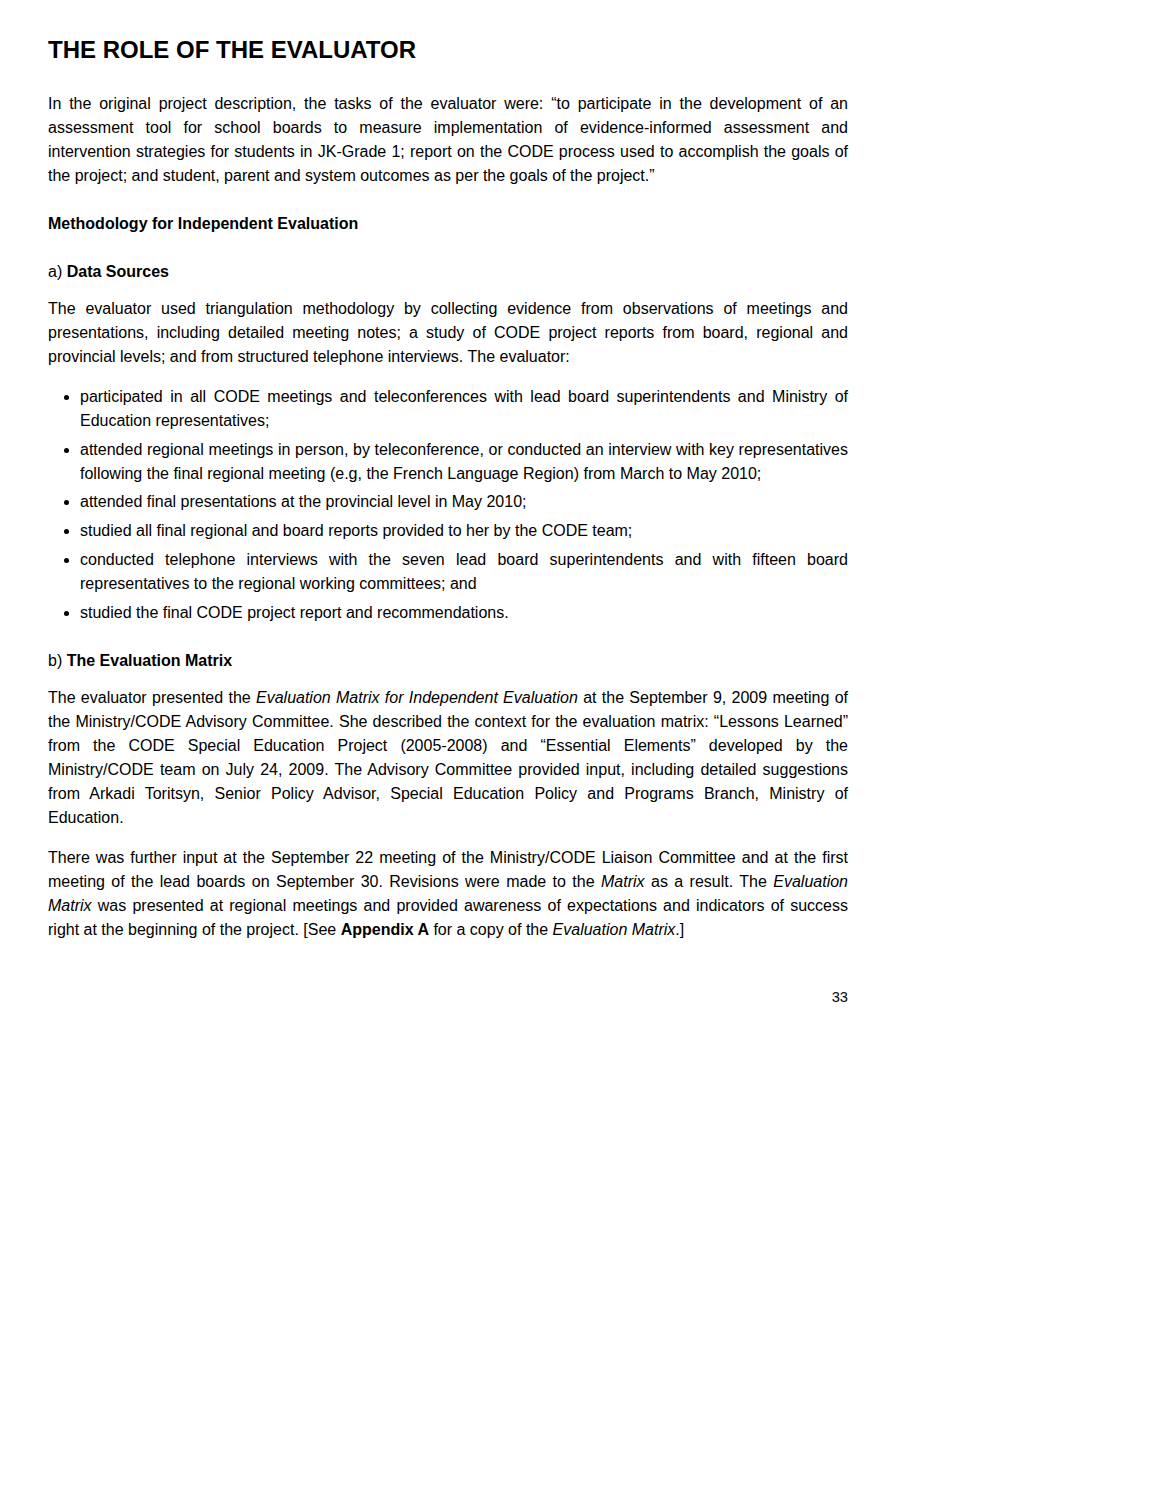THE ROLE OF THE EVALUATOR
In the original project description, the tasks of the evaluator were: “to participate in the development of an assessment tool for school boards to measure implementation of evidence-informed assessment and intervention strategies for students in JK-Grade 1; report on the CODE process used to accomplish the goals of the project; and student, parent and system outcomes as per the goals of the project.”
Methodology for Independent Evaluation
a) Data Sources
The evaluator used triangulation methodology by collecting evidence from observations of meetings and presentations, including detailed meeting notes; a study of CODE project reports from board, regional and provincial levels; and from structured telephone interviews. The evaluator:
participated in all CODE meetings and teleconferences with lead board superintendents and Ministry of Education representatives;
attended regional meetings in person, by teleconference, or conducted an interview with key representatives following the final regional meeting (e.g, the French Language Region) from March to May 2010;
attended final presentations at the provincial level in May 2010;
studied all final regional and board reports provided to her by the CODE team;
conducted telephone interviews with the seven lead board superintendents and with fifteen board representatives to the regional working committees; and
studied the final CODE project report and recommendations.
b) The Evaluation Matrix
The evaluator presented the Evaluation Matrix for Independent Evaluation at the September 9, 2009 meeting of the Ministry/CODE Advisory Committee. She described the context for the evaluation matrix: “Lessons Learned” from the CODE Special Education Project (2005-2008) and “Essential Elements” developed by the Ministry/CODE team on July 24, 2009. The Advisory Committee provided input, including detailed suggestions from Arkadi Toritsyn, Senior Policy Advisor, Special Education Policy and Programs Branch, Ministry of Education.
There was further input at the September 22 meeting of the Ministry/CODE Liaison Committee and at the first meeting of the lead boards on September 30. Revisions were made to the Matrix as a result. The Evaluation Matrix was presented at regional meetings and provided awareness of expectations and indicators of success right at the beginning of the project. [See Appendix A for a copy of the Evaluation Matrix.]
33